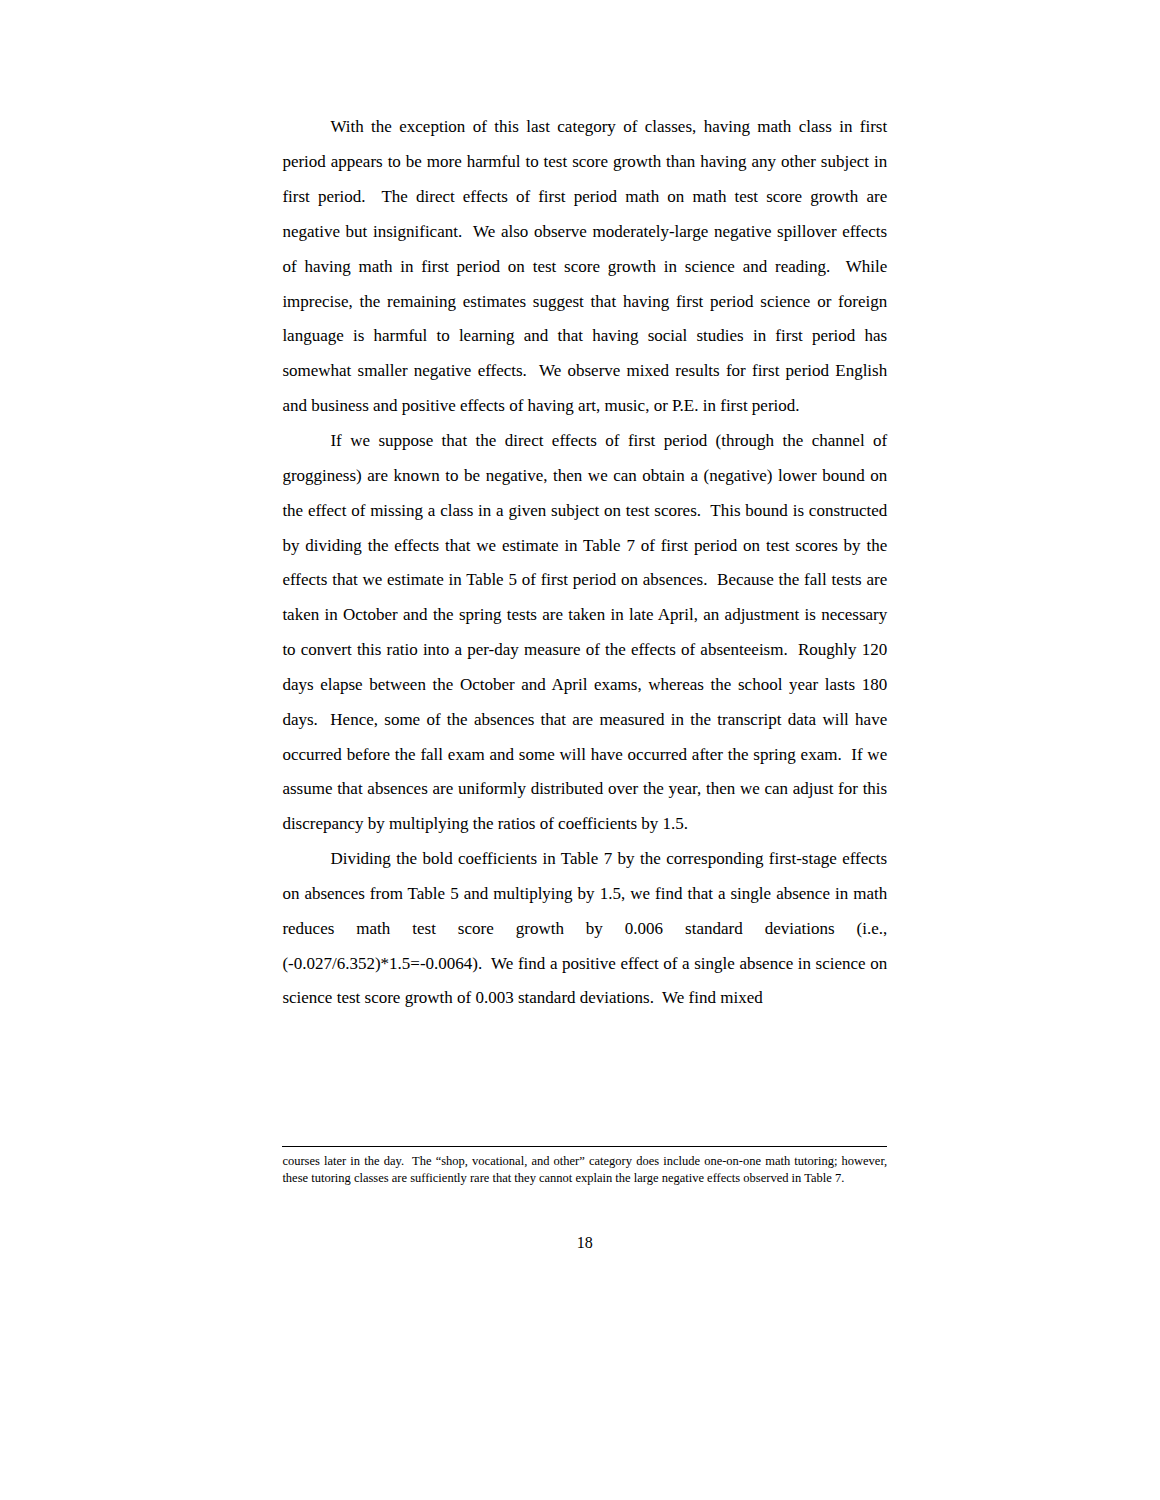With the exception of this last category of classes, having math class in first period appears to be more harmful to test score growth than having any other subject in first period. The direct effects of first period math on math test score growth are negative but insignificant. We also observe moderately-large negative spillover effects of having math in first period on test score growth in science and reading. While imprecise, the remaining estimates suggest that having first period science or foreign language is harmful to learning and that having social studies in first period has somewhat smaller negative effects. We observe mixed results for first period English and business and positive effects of having art, music, or P.E. in first period.
If we suppose that the direct effects of first period (through the channel of grogginess) are known to be negative, then we can obtain a (negative) lower bound on the effect of missing a class in a given subject on test scores. This bound is constructed by dividing the effects that we estimate in Table 7 of first period on test scores by the effects that we estimate in Table 5 of first period on absences. Because the fall tests are taken in October and the spring tests are taken in late April, an adjustment is necessary to convert this ratio into a per-day measure of the effects of absenteeism. Roughly 120 days elapse between the October and April exams, whereas the school year lasts 180 days. Hence, some of the absences that are measured in the transcript data will have occurred before the fall exam and some will have occurred after the spring exam. If we assume that absences are uniformly distributed over the year, then we can adjust for this discrepancy by multiplying the ratios of coefficients by 1.5.
Dividing the bold coefficients in Table 7 by the corresponding first-stage effects on absences from Table 5 and multiplying by 1.5, we find that a single absence in math reduces math test score growth by 0.006 standard deviations (i.e., (-0.027/6.352)*1.5=-0.0064). We find a positive effect of a single absence in science on science test score growth of 0.003 standard deviations. We find mixed
courses later in the day. The “shop, vocational, and other” category does include one-on-one math tutoring; however, these tutoring classes are sufficiently rare that they cannot explain the large negative effects observed in Table 7.
18